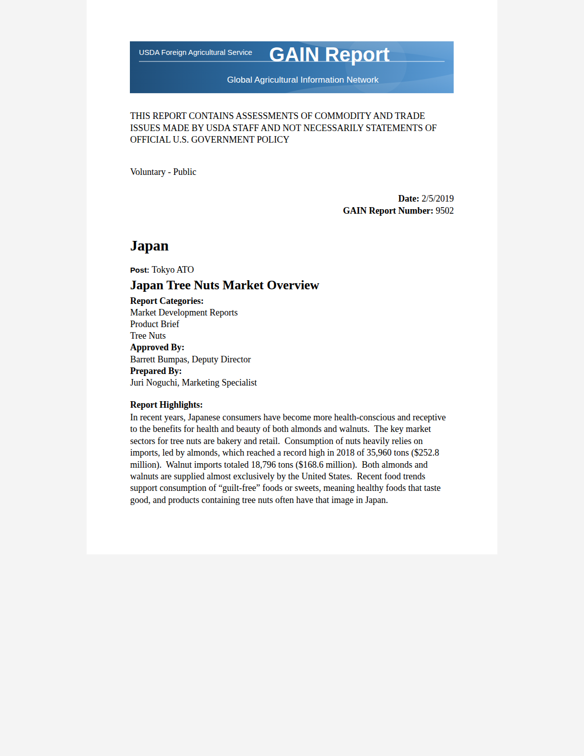USDA Foreign Agricultural Service GAIN Report Global Agricultural Information Network
THIS REPORT CONTAINS ASSESSMENTS OF COMMODITY AND TRADE ISSUES MADE BY USDA STAFF AND NOT NECESSARILY STATEMENTS OF OFFICIAL U.S. GOVERNMENT POLICY
Voluntary - Public
Date: 2/5/2019
GAIN Report Number: 9502
Japan
Post: Tokyo ATO
Japan Tree Nuts Market Overview
Report Categories:
Market Development Reports
Product Brief
Tree Nuts
Approved By:
Barrett Bumpas, Deputy Director
Prepared By:
Juri Noguchi, Marketing Specialist
Report Highlights:
In recent years, Japanese consumers have become more health-conscious and receptive to the benefits for health and beauty of both almonds and walnuts. The key market sectors for tree nuts are bakery and retail. Consumption of nuts heavily relies on imports, led by almonds, which reached a record high in 2018 of 35,960 tons ($252.8 million). Walnut imports totaled 18,796 tons ($168.6 million). Both almonds and walnuts are supplied almost exclusively by the United States. Recent food trends support consumption of “guilt-free” foods or sweets, meaning healthy foods that taste good, and products containing tree nuts often have that image in Japan.